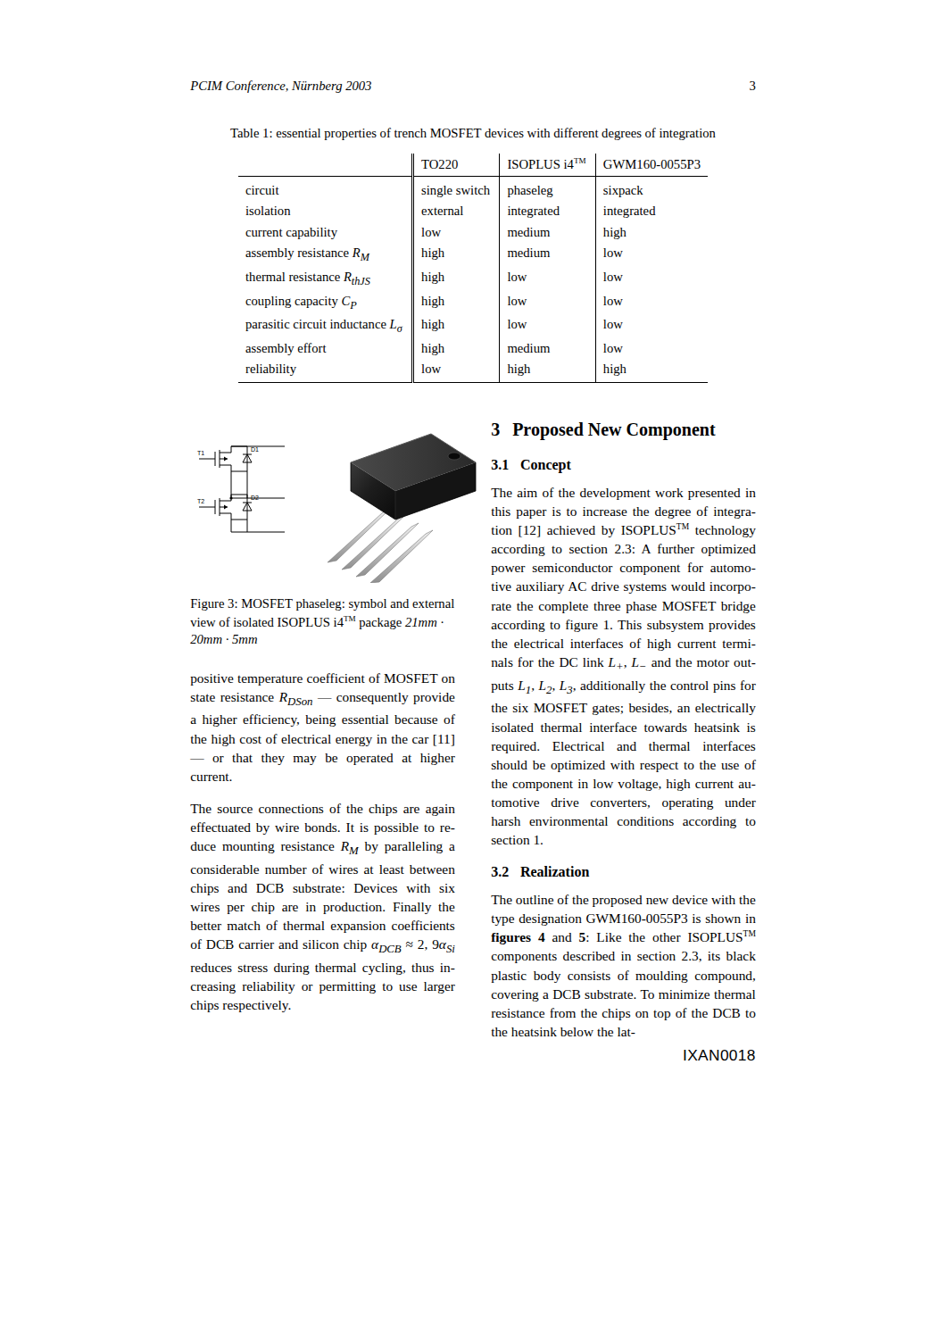PCIM Conference, Nürnberg 2003 3
Table 1: essential properties of trench MOSFET devices with different degrees of integration
| | TO220 | ISOPLUS i4 TM | GWM160-0055P3 |
| --- | --- | --- | --- |
| circuit | single switch | phaseleg | sixpack |
| isolation | external | integrated | integrated |
| current capability | low | medium | high |
| assembly resistance R M | high | medium | low |
| thermal resistance R thJS | high | low | low |
| coupling capacity C P | high | low | low |
| parasitic circuit inductance L σ | high | low | low |
| assembly effort | high | medium | low |
| reliability | low | high | high |
T1 T2 D1 D2
Figure 3: MOSFET phaseleg: symbol and external view of isolated ISOPLUS i4TM package 21mm · 20mm · 5mm
positive temperature coefficient of MOSFET on state resistance RDSon — consequently provide a higher efficiency, being essential because of the high cost of electrical energy in the car [11] — or that they may be operated at higher current.
The source connections of the chips are again effectuated by wire bonds. It is possible to reduce mounting resistance RM by paralleling a considerable number of wires at least between chips and DCB substrate: Devices with six wires per chip are in production. Finally the better match of thermal expansion coefficients of DCB carrier and silicon chip αDCB ≈ 2, 9αSi reduces stress during thermal cycling, thus increasing reliability or permitting to use larger chips respectively.
3 Proposed New Component
3.1 Concept
The aim of the development work presented in this paper is to increase the degree of integration [12] achieved by ISOPLUSTM technology according to section 2.3: A further optimized power semiconductor component for automotive auxiliary AC drive systems would incorporate the complete three phase MOSFET bridge according to figure 1. This subsystem provides the electrical interfaces of high current terminals for the DC link L+, L− and the motor outputs L1, L2, L3, additionally the control pins for the six MOSFET gates; besides, an electrically isolated thermal interface towards heatsink is required. Electrical and thermal interfaces should be optimized with respect to the use of the component in low voltage, high current automotive drive converters, operating under harsh environmental conditions according to section 1.
3.2 Realization
The outline of the proposed new device with the type designation GWM160-0055P3 is shown in figures 4 and 5: Like the other ISOPLUSTM components described in section 2.3, its black plastic body consists of moulding compound, covering a DCB substrate. To minimize thermal resistance from the chips on top of the DCB to the heatsink below the lat-
IXAN0018